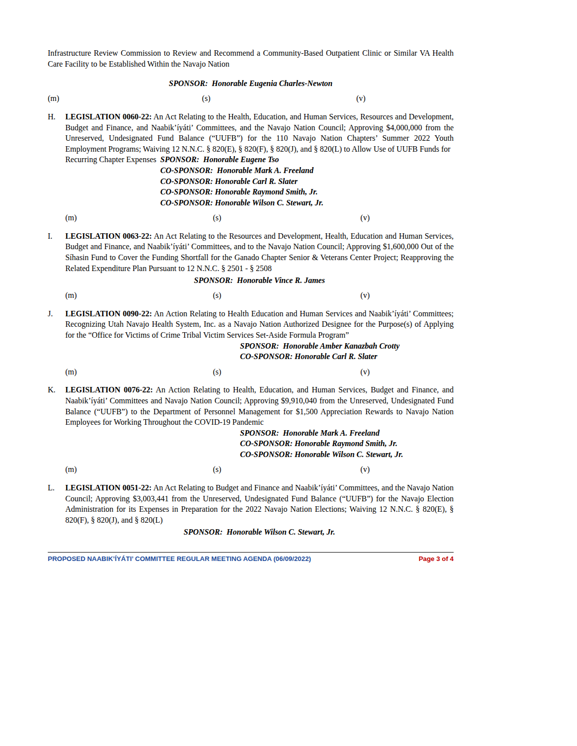Infrastructure Review Commission to Review and Recommend a Community-Based Outpatient Clinic or Similar VA Health Care Facility to be Established Within the Navajo Nation
SPONSOR: Honorable Eugenia Charles-Newton
(m) (s) (v)
H.
LEGISLATION 0060-22: An Act Relating to the Health, Education, and Human Services, Resources and Development, Budget and Finance, and Naabik’íyáti’ Committees, and the Navajo Nation Council; Approving $4,000,000 from the Unreserved, Undesignated Fund Balance (“UUFB”) for the 110 Navajo Nation Chapters’ Summer 2022 Youth Employment Programs; Waiving 12 N.N.C. § 820(E), § 820(F), § 820(J), and § 820(L) to Allow Use of UUFB Funds for
Recurring Chapter Expenses
SPONSOR: Honorable Eugene Tso
CO-SPONSOR: Honorable Mark A. Freeland
CO-SPONSOR: Honorable Carl R. Slater
CO-SPONSOR: Honorable Raymond Smith, Jr.
CO-SPONSOR: Honorable Wilson C. Stewart, Jr.
(m) (s) (v)
I.
LEGISLATION 0063-22: An Act Relating to the Resources and Development, Health, Education and Human Services, Budget and Finance, and Naabik’íyáti’ Committees, and to the Navajo Nation Council; Approving $1,600,000 Out of the Síhasin Fund to Cover the Funding Shortfall for the Ganado Chapter Senior & Veterans Center Project; Reapproving the Related Expenditure Plan Pursuant to 12 N.N.C. § 2501 - § 2508
SPONSOR: Honorable Vince R. James
(m) (s) (v)
J.
LEGISLATION 0090-22: An Action Relating to Health Education and Human Services and Naabik’íyáti’ Committees; Recognizing Utah Navajo Health System, Inc. as a Navajo Nation Authorized Designee for the Purpose(s) of Applying for the “Office for Victims of Crime Tribal Victim Services Set-Aside Formula Program”
SPONSOR: Honorable Amber Kanazbah Crotty
CO-SPONSOR: Honorable Carl R. Slater
(m) (s) (v)
K.
LEGISLATION 0076-22: An Action Relating to Health, Education, and Human Services, Budget and Finance, and Naabik’íyáti’ Committees and Navajo Nation Council; Approving $9,910,040 from the Unreserved, Undesignated Fund Balance (“UUFB”) to the Department of Personnel Management for $1,500 Appreciation Rewards to Navajo Nation Employees for Working Throughout the COVID-19 Pandemic
SPONSOR: Honorable Mark A. Freeland
CO-SPONSOR: Honorable Raymond Smith, Jr.
CO-SPONSOR: Honorable Wilson C. Stewart, Jr.
(m) (s) (v)
L.
LEGISLATION 0051-22: An Act Relating to Budget and Finance and Naabik’íyáti’ Committees, and the Navajo Nation Council; Approving $3,003,441 from the Unreserved, Undesignated Fund Balance (“UUFB”) for the Navajo Election Administration for its Expenses in Preparation for the 2022 Navajo Nation Elections; Waiving 12 N.N.C. § 820(E), § 820(F), § 820(J), and § 820(L)
SPONSOR: Honorable Wilson C. Stewart, Jr.
PROPOSED NAABIK’ÍYÁTI’ COMMITTEE REGULAR MEETING AGENDA (06/09/2022) Page 3 of 4